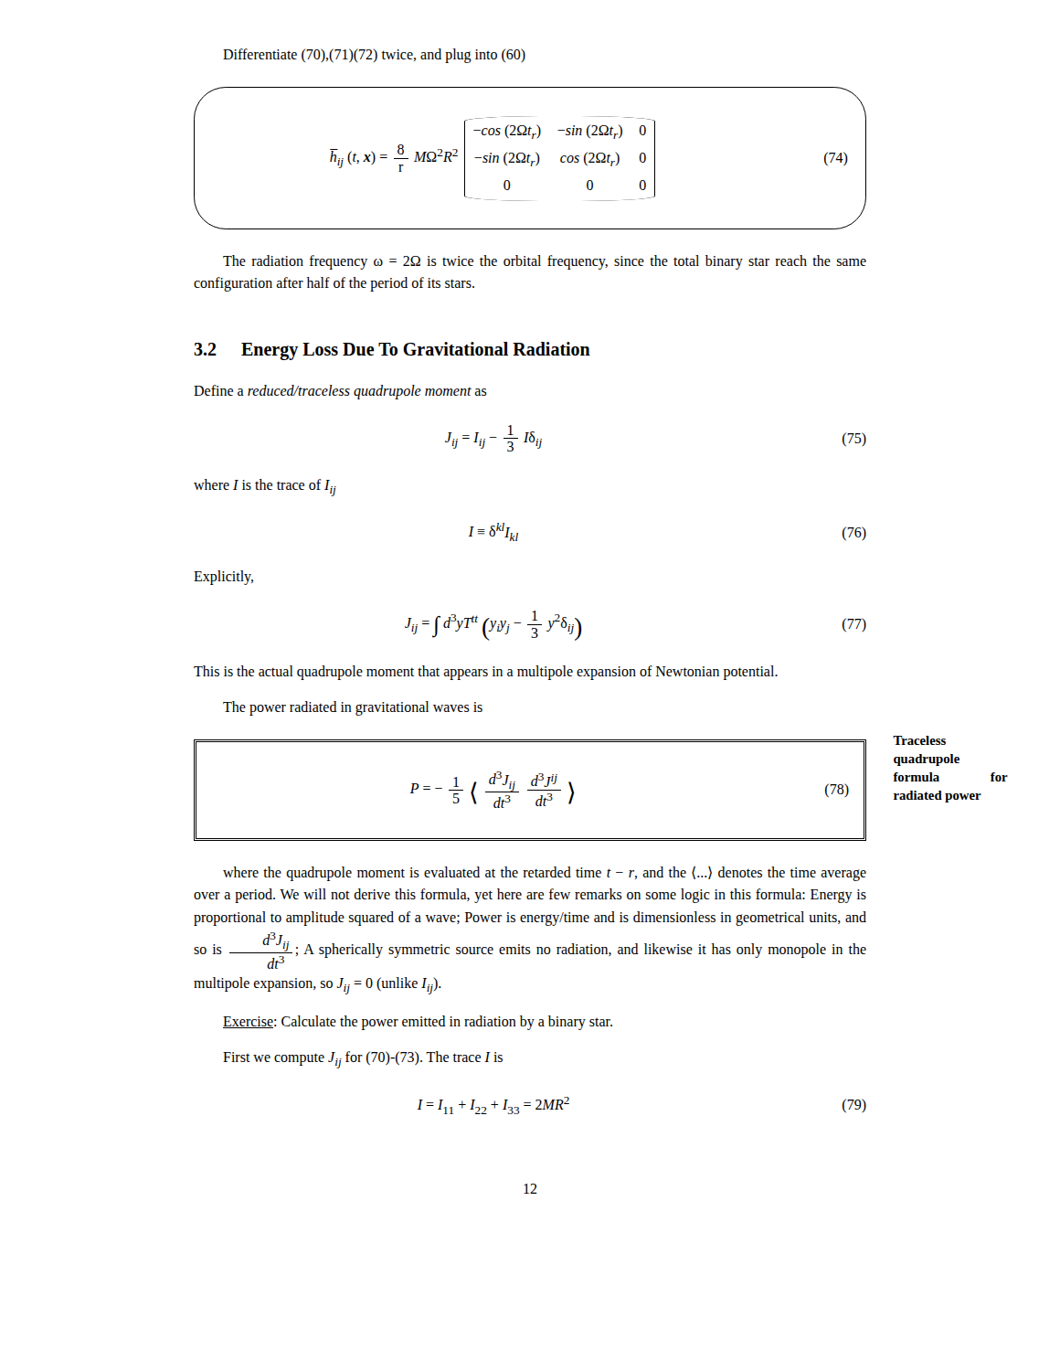Differentiate (70),(71)(72) twice, and plug into (60)
h̅ij (t, x) = 8 r MΩ2R2 −cos (2Ωtr) −sin (2Ωtr) 0 −sin (2Ωtr) cos (2Ωtr) 0 0 0 0
(74)
The radiation frequency ω = 2Ω is twice the orbital frequency, since the total binary star reach the same configuration after half of the period of its stars.
3.2 Energy Loss Due To Gravitational Radiation
Define a reduced/traceless quadrupole moment as
Jij = Iij − 13 Iδij
(75)
where I is the trace of Iij
I ≡ δklIkl
(76)
Explicitly,
Jij = ∫ d3yTtt (yiyj − 13 y2δij)
(77)
This is the actual quadrupole moment that appears in a multipole expansion of Newtonian potential.
The power radiated in gravitational waves is
Traceless quadrupole formula for radiated power
P = − 15 ⟨ d3Jij dt3 d3Jij dt3 ⟩
(78)
where the quadrupole moment is evaluated at the retarded time t − r, and the ⟨...⟩ denotes the time average over a period. We will not derive this formula, yet here are few remarks on some logic in this formula: Energy is proportional to amplitude squared of a wave; Power is energy/time and is dimensionless in geometrical units, and so is d3Jij dt3; A spherically symmetric source emits no radiation, and likewise it has only monopole in the multipole expansion, so Jij = 0 (unlike Iij).
Exercise: Calculate the power emitted in radiation by a binary star.
First we compute Jij for (70)-(73). The trace I is
I = I11 + I22 + I33 = 2MR2
(79)
12